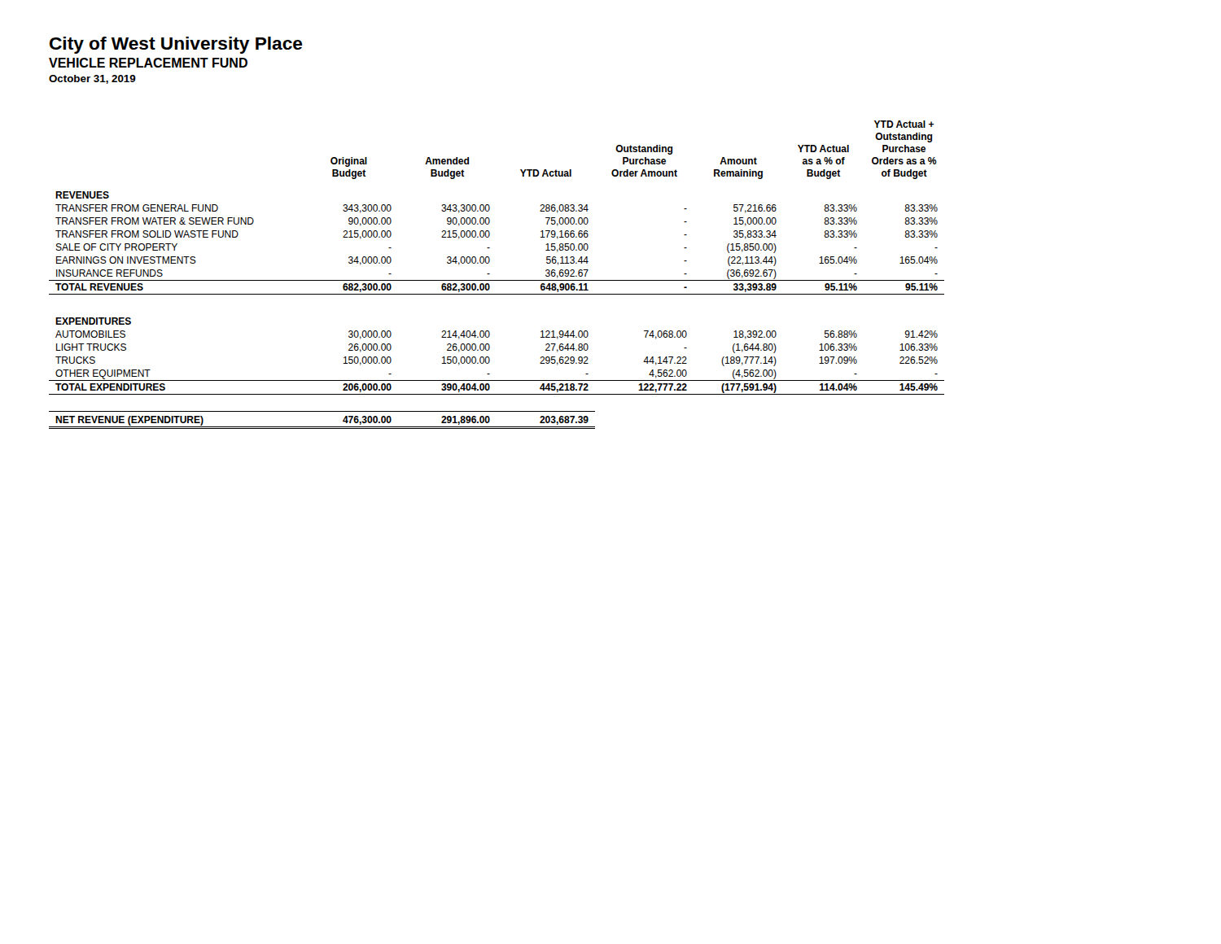City of West University Place
VEHICLE REPLACEMENT FUND
October 31, 2019
| | Original Budget | Amended Budget | YTD Actual | Outstanding Purchase Order Amount | Amount Remaining | YTD Actual as a % of Budget | YTD Actual + Outstanding Purchase Orders as a % of Budget |
| --- | --- | --- | --- | --- | --- | --- | --- |
| REVENUES | | | | | | | |
| TRANSFER FROM GENERAL FUND | 343,300.00 | 343,300.00 | 286,083.34 | - | 57,216.66 | 83.33% | 83.33% |
| TRANSFER FROM WATER & SEWER FUND | 90,000.00 | 90,000.00 | 75,000.00 | - | 15,000.00 | 83.33% | 83.33% |
| TRANSFER FROM SOLID WASTE FUND | 215,000.00 | 215,000.00 | 179,166.66 | - | 35,833.34 | 83.33% | 83.33% |
| SALE OF CITY PROPERTY | - | - | 15,850.00 | - | (15,850.00) | - | - |
| EARNINGS ON INVESTMENTS | 34,000.00 | 34,000.00 | 56,113.44 | - | (22,113.44) | 165.04% | 165.04% |
| INSURANCE REFUNDS | - | - | 36,692.67 | - | (36,692.67) | - | - |
| TOTAL REVENUES | 682,300.00 | 682,300.00 | 648,906.11 | - | 33,393.89 | 95.11% | 95.11% |
| EXPENDITURES | | | | | | | |
| AUTOMOBILES | 30,000.00 | 214,404.00 | 121,944.00 | 74,068.00 | 18,392.00 | 56.88% | 91.42% |
| LIGHT TRUCKS | 26,000.00 | 26,000.00 | 27,644.80 | - | (1,644.80) | 106.33% | 106.33% |
| TRUCKS | 150,000.00 | 150,000.00 | 295,629.92 | 44,147.22 | (189,777.14) | 197.09% | 226.52% |
| OTHER EQUIPMENT | - | - | - | 4,562.00 | (4,562.00) | - | - |
| TOTAL EXPENDITURES | 206,000.00 | 390,404.00 | 445,218.72 | 122,777.22 | (177,591.94) | 114.04% | 145.49% |
| NET REVENUE (EXPENDITURE) | 476,300.00 | 291,896.00 | 203,687.39 | | | | |